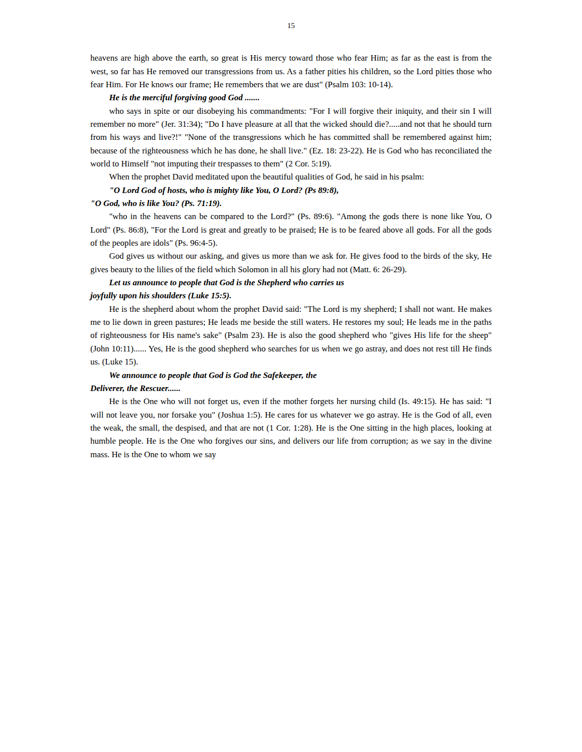15
heavens are high above the earth, so great is His mercy toward those who fear Him; as far as the east is from the west, so far has He removed our transgressions from us. As a father pities his children, so the Lord pities those who fear Him. For He knows our frame; He remembers that we are dust" (Psalm 103: 10-14).
He is the merciful forgiving good God .......
who says in spite or our disobeying his commandments: "For I will forgive their iniquity, and their sin I will remember no more" (Jer. 31:34); "Do I have pleasure at all that the wicked should die?.....and not that he should turn from his ways and live?!" "None of the transgressions which he has committed shall be remembered against him; because of the righteousness which he has done, he shall live." (Ez. 18: 23-22). He is God who has reconciliated the world to Himself "not imputing their trespasses to them" (2 Cor. 5:19).
When the prophet David meditated upon the beautiful qualities of God, he said in his psalm:
"O Lord God of hosts, who is mighty like You, O Lord? (Ps 89:8),
"O God, who is like You? (Ps. 71:19).
"who in the heavens can be compared to the Lord?" (Ps. 89:6). "Among the gods there is none like You, O Lord" (Ps. 86:8), "For the Lord is great and greatly to be praised; He is to be feared above all gods. For all the gods of the peoples are idols" (Ps. 96:4-5).
God gives us without our asking, and gives us more than we ask for. He gives food to the birds of the sky, He gives beauty to the lilies of the field which Solomon in all his glory had not (Matt. 6: 26-29).
Let us announce to people that God is the Shepherd who carries us
joyfully upon his shoulders (Luke 15:5).
He is the shepherd about whom the prophet David said: "The Lord is my shepherd; I shall not want. He makes me to lie down in green pastures; He leads me beside the still waters. He restores my soul; He leads me in the paths of righteousness for His name's sake" (Psalm 23). He is also the good shepherd who "gives His life for the sheep" (John 10:11)...... Yes, He is the good shepherd who searches for us when we go astray, and does not rest till He finds us. (Luke 15).
We announce to people that God is God the Safekeeper, the
Deliverer, the Rescuer......
He is the One who will not forget us, even if the mother forgets her nursing child (Is. 49:15). He has said: "I will not leave you, nor forsake you" (Joshua 1:5). He cares for us whatever we go astray. He is the God of all, even the weak, the small, the despised, and that are not (1 Cor. 1:28). He is the One sitting in the high places, looking at humble people. He is the One who forgives our sins, and delivers our life from corruption; as we say in the divine mass. He is the One to whom we say